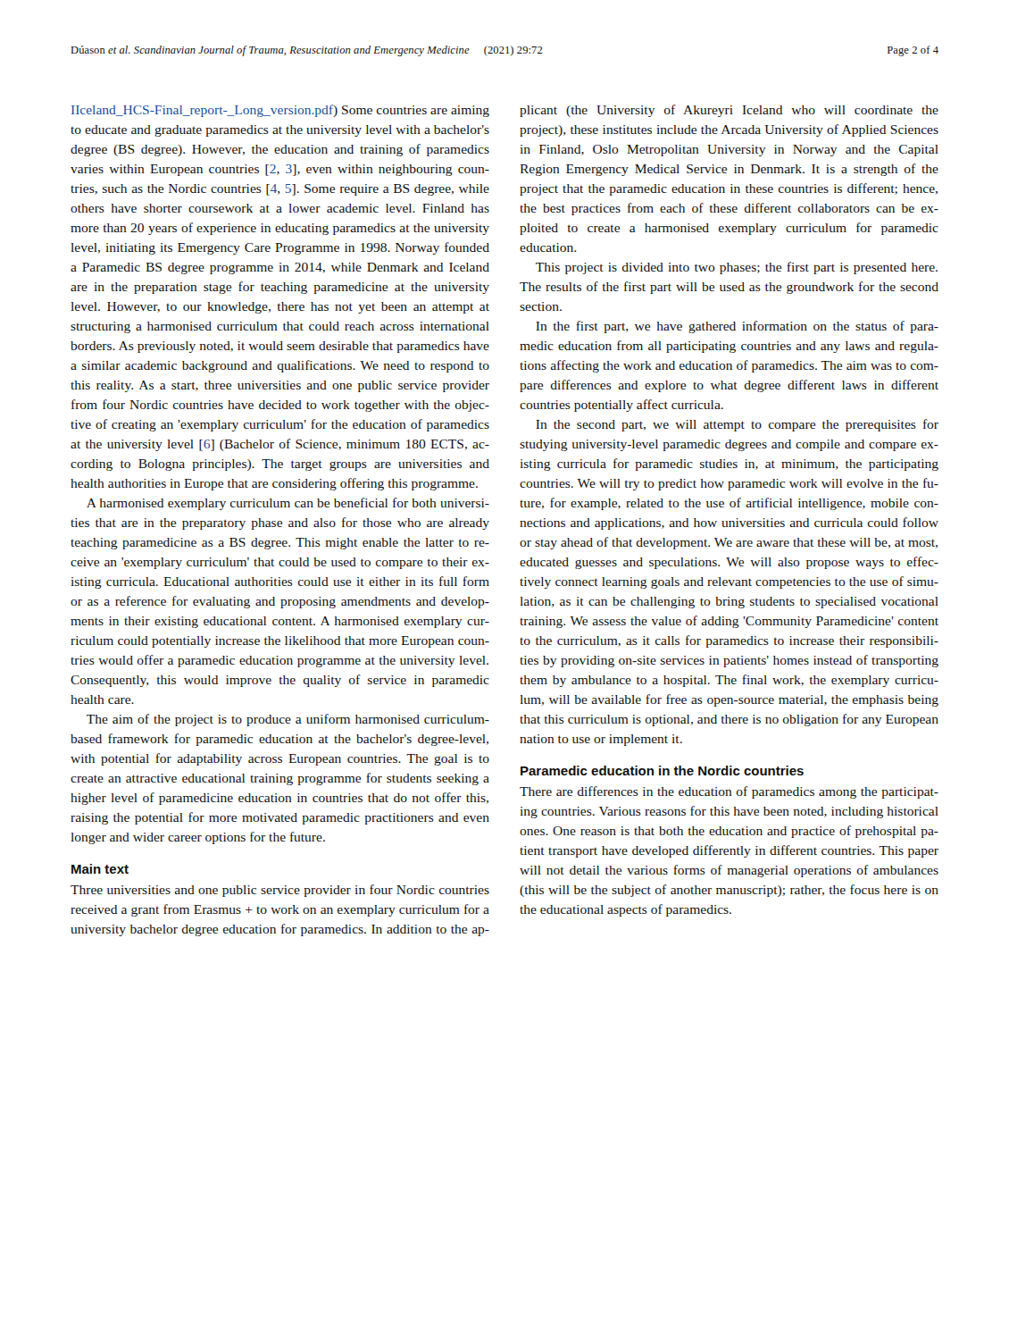Dúason et al. Scandinavian Journal of Trauma, Resuscitation and Emergency Medicine (2021) 29:72
Page 2 of 4
IIceland_HCS-Final_report-_Long_version.pdf) Some countries are aiming to educate and graduate paramedics at the university level with a bachelor's degree (BS degree). However, the education and training of paramedics varies within European countries [2, 3], even within neighbouring countries, such as the Nordic countries [4, 5]. Some require a BS degree, while others have shorter coursework at a lower academic level. Finland has more than 20 years of experience in educating paramedics at the university level, initiating its Emergency Care Programme in 1998. Norway founded a Paramedic BS degree programme in 2014, while Denmark and Iceland are in the preparation stage for teaching paramedicine at the university level. However, to our knowledge, there has not yet been an attempt at structuring a harmonised curriculum that could reach across international borders. As previously noted, it would seem desirable that paramedics have a similar academic background and qualifications. We need to respond to this reality. As a start, three universities and one public service provider from four Nordic countries have decided to work together with the objective of creating an 'exemplary curriculum' for the education of paramedics at the university level [6] (Bachelor of Science, minimum 180 ECTS, according to Bologna principles). The target groups are universities and health authorities in Europe that are considering offering this programme.
A harmonised exemplary curriculum can be beneficial for both universities that are in the preparatory phase and also for those who are already teaching paramedicine as a BS degree. This might enable the latter to receive an 'exemplary curriculum' that could be used to compare to their existing curricula. Educational authorities could use it either in its full form or as a reference for evaluating and proposing amendments and developments in their existing educational content. A harmonised exemplary curriculum could potentially increase the likelihood that more European countries would offer a paramedic education programme at the university level. Consequently, this would improve the quality of service in paramedic health care.
The aim of the project is to produce a uniform harmonised curriculum-based framework for paramedic education at the bachelor's degree-level, with potential for adaptability across European countries. The goal is to create an attractive educational training programme for students seeking a higher level of paramedicine education in countries that do not offer this, raising the potential for more motivated paramedic practitioners and even longer and wider career options for the future.
Main text
Three universities and one public service provider in four Nordic countries received a grant from Erasmus + to work on an exemplary curriculum for a university bachelor degree education for paramedics. In addition to the applicant (the University of Akureyri Iceland who will coordinate the project), these institutes include the Arcada University of Applied Sciences in Finland, Oslo Metropolitan University in Norway and the Capital Region Emergency Medical Service in Denmark. It is a strength of the project that the paramedic education in these countries is different; hence, the best practices from each of these different collaborators can be exploited to create a harmonised exemplary curriculum for paramedic education.
This project is divided into two phases; the first part is presented here. The results of the first part will be used as the groundwork for the second section.
In the first part, we have gathered information on the status of paramedic education from all participating countries and any laws and regulations affecting the work and education of paramedics. The aim was to compare differences and explore to what degree different laws in different countries potentially affect curricula.
In the second part, we will attempt to compare the prerequisites for studying university-level paramedic degrees and compile and compare existing curricula for paramedic studies in, at minimum, the participating countries. We will try to predict how paramedic work will evolve in the future, for example, related to the use of artificial intelligence, mobile connections and applications, and how universities and curricula could follow or stay ahead of that development. We are aware that these will be, at most, educated guesses and speculations. We will also propose ways to effectively connect learning goals and relevant competencies to the use of simulation, as it can be challenging to bring students to specialised vocational training. We assess the value of adding 'Community Paramedicine' content to the curriculum, as it calls for paramedics to increase their responsibilities by providing on-site services in patients' homes instead of transporting them by ambulance to a hospital. The final work, the exemplary curriculum, will be available for free as open-source material, the emphasis being that this curriculum is optional, and there is no obligation for any European nation to use or implement it.
Paramedic education in the Nordic countries
There are differences in the education of paramedics among the participating countries. Various reasons for this have been noted, including historical ones. One reason is that both the education and practice of prehospital patient transport have developed differently in different countries. This paper will not detail the various forms of managerial operations of ambulances (this will be the subject of another manuscript); rather, the focus here is on the educational aspects of paramedics.